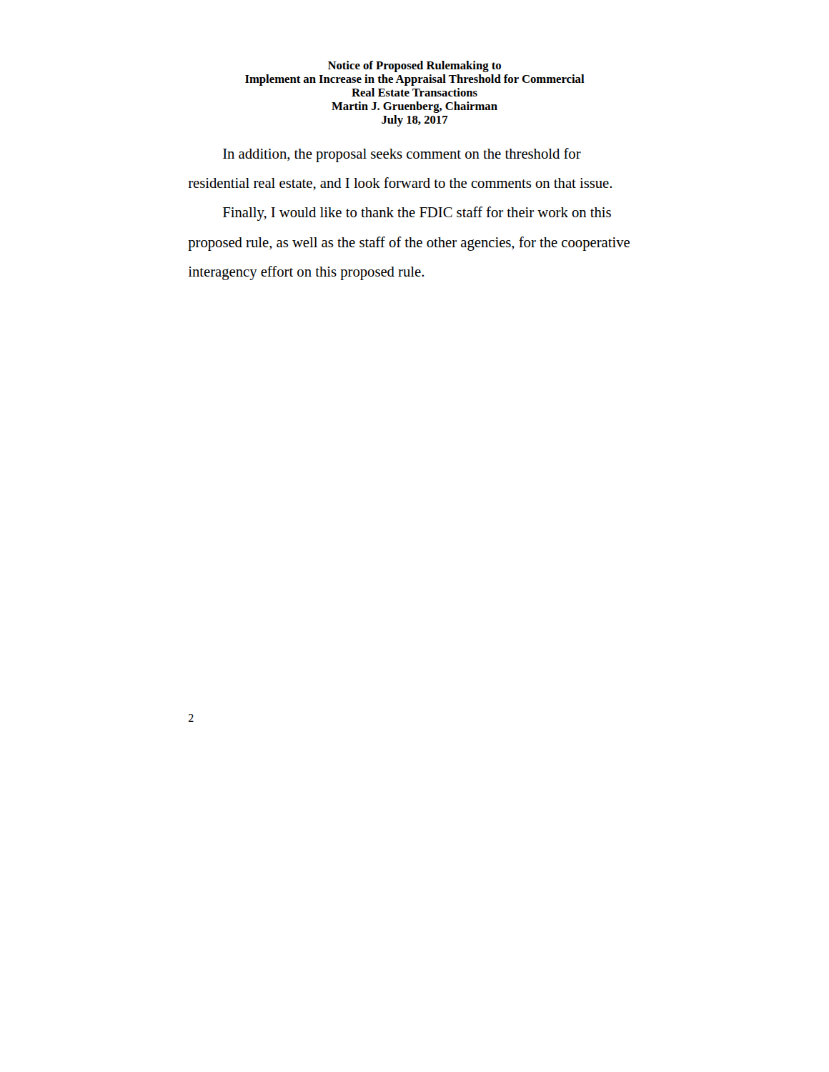Notice of Proposed Rulemaking to Implement an Increase in the Appraisal Threshold for Commercial Real Estate Transactions Martin J. Gruenberg, Chairman July 18, 2017
In addition, the proposal seeks comment on the threshold for residential real estate, and I look forward to the comments on that issue.
Finally, I would like to thank the FDIC staff for their work on this proposed rule, as well as the staff of the other agencies, for the cooperative interagency effort on this proposed rule.
2